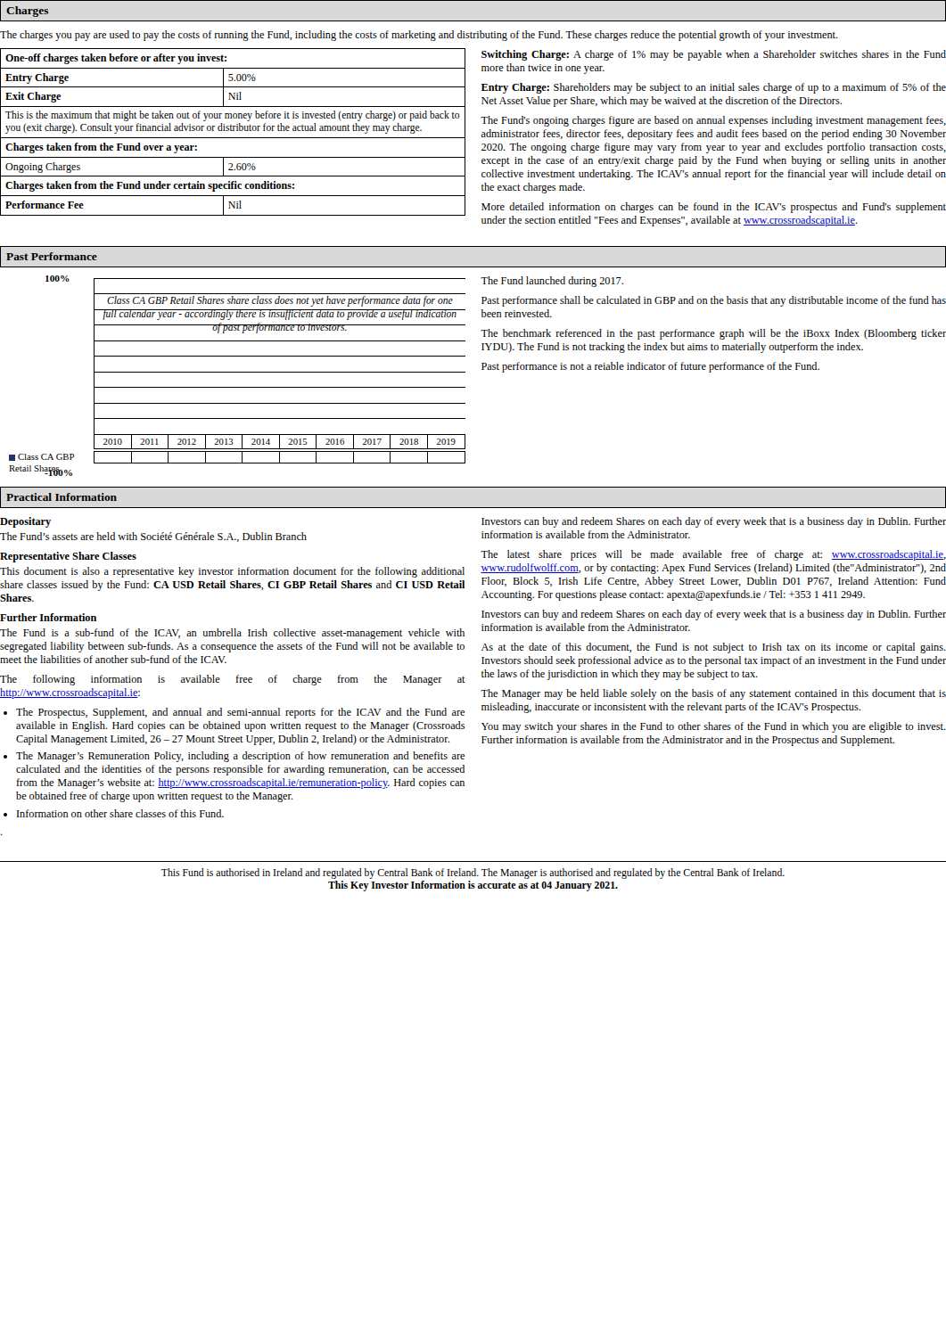Charges
The charges you pay are used to pay the costs of running the Fund, including the costs of marketing and distributing of the Fund. These charges reduce the potential growth of your investment.
| One-off charges taken before or after you invest: |
| Entry Charge | 5.00% |
| Exit Charge | Nil |
| This is the maximum that might be taken out of your money before it is invested (entry charge) or paid back to you (exit charge). Consult your financial advisor or distributor for the actual amount they may charge. |
| Charges taken from the Fund over a year: |
| Ongoing Charges | 2.60% |
| Charges taken from the Fund under certain specific conditions: |
| Performance Fee | Nil |
Switching Charge: A charge of 1% may be payable when a Shareholder switches shares in the Fund more than twice in one year.
Entry Charge: Shareholders may be subject to an initial sales charge of up to a maximum of 5% of the Net Asset Value per Share, which may be waived at the discretion of the Directors.
The Fund's ongoing charges figure are based on annual expenses including investment management fees, administrator fees, director fees, depositary fees and audit fees based on the period ending 30 November 2020. The ongoing charge figure may vary from year to year and excludes portfolio transaction costs, except in the case of an entry/exit charge paid by the Fund when buying or selling units in another collective investment undertaking. The ICAV's annual report for the financial year will include detail on the exact charges made.
More detailed information on charges can be found in the ICAV's prospectus and Fund's supplement under the section entitled "Fees and Expenses", available at www.crossroadscapital.ie.
Past Performance
100%
Class CA GBP Retail Shares share class does not yet have performance data for one full calendar year - accordingly there is insufficient data to provide a useful indication of past performance to investors.
-100%
| 2010 | 2011 | 2012 | 2013 | 2014 | 2015 | 2016 | 2017 | 2018 | 2019 |
Class CA GBP Retail Shares
The Fund launched during 2017.
Past performance shall be calculated in GBP and on the basis that any distributable income of the fund has been reinvested.
The benchmark referenced in the past performance graph will be the iBoxx Index (Bloomberg ticker IYDU). The Fund is not tracking the index but aims to materially outperform the index.
Past performance is not a reiable indicator of future performance of the Fund.
Practical Information
Depositary
The Fund’s assets are held with Société Générale S.A., Dublin Branch
Representative Share Classes
This document is also a representative key investor information document for the following additional share classes issued by the Fund: CA USD Retail Shares, CI GBP Retail Shares and CI USD Retail Shares.
Further Information
The Fund is a sub-fund of the ICAV, an umbrella Irish collective asset-management vehicle with segregated liability between sub-funds. As a consequence the assets of the Fund will not be available to meet the liabilities of another sub-fund of the ICAV.
The following information is available free of charge from the Manager at http://www.crossroadscapital.ie:
The Prospectus, Supplement, and annual and semi-annual reports for the ICAV and the Fund are available in English. Hard copies can be obtained upon written request to the Manager (Crossroads Capital Management Limited, 26 – 27 Mount Street Upper, Dublin 2, Ireland) or the Administrator.
The Manager’s Remuneration Policy, including a description of how remuneration and benefits are calculated and the identities of the persons responsible for awarding remuneration, can be accessed from the Manager’s website at: http://www.crossroadscapital.ie/remuneration-policy. Hard copies can be obtained free of charge upon written request to the Manager.
Information on other share classes of this Fund.
.
Investors can buy and redeem Shares on each day of every week that is a business day in Dublin. Further information is available from the Administrator.
The latest share prices will be made available free of charge at: www.crossroadscapital.ie, www.rudolfwolff.com, or by contacting: Apex Fund Services (Ireland) Limited (the"Administrator"), 2nd Floor, Block 5, Irish Life Centre, Abbey Street Lower, Dublin D01 P767, Ireland Attention: Fund Accounting. For questions please contact: apexta@apexfunds.ie / Tel: +353 1 411 2949.
Investors can buy and redeem Shares on each day of every week that is a business day in Dublin. Further information is available from the Administrator.
As at the date of this document, the Fund is not subject to Irish tax on its income or capital gains. Investors should seek professional advice as to the personal tax impact of an investment in the Fund under the laws of the jurisdiction in which they may be subject to tax.
The Manager may be held liable solely on the basis of any statement contained in this document that is misleading, inaccurate or inconsistent with the relevant parts of the ICAV's Prospectus.
You may switch your shares in the Fund to other shares of the Fund in which you are eligible to invest. Further information is available from the Administrator and in the Prospectus and Supplement.
This Fund is authorised in Ireland and regulated by Central Bank of Ireland. The Manager is authorised and regulated by the Central Bank of Ireland.
This Key Investor Information is accurate as at 04 January 2021.